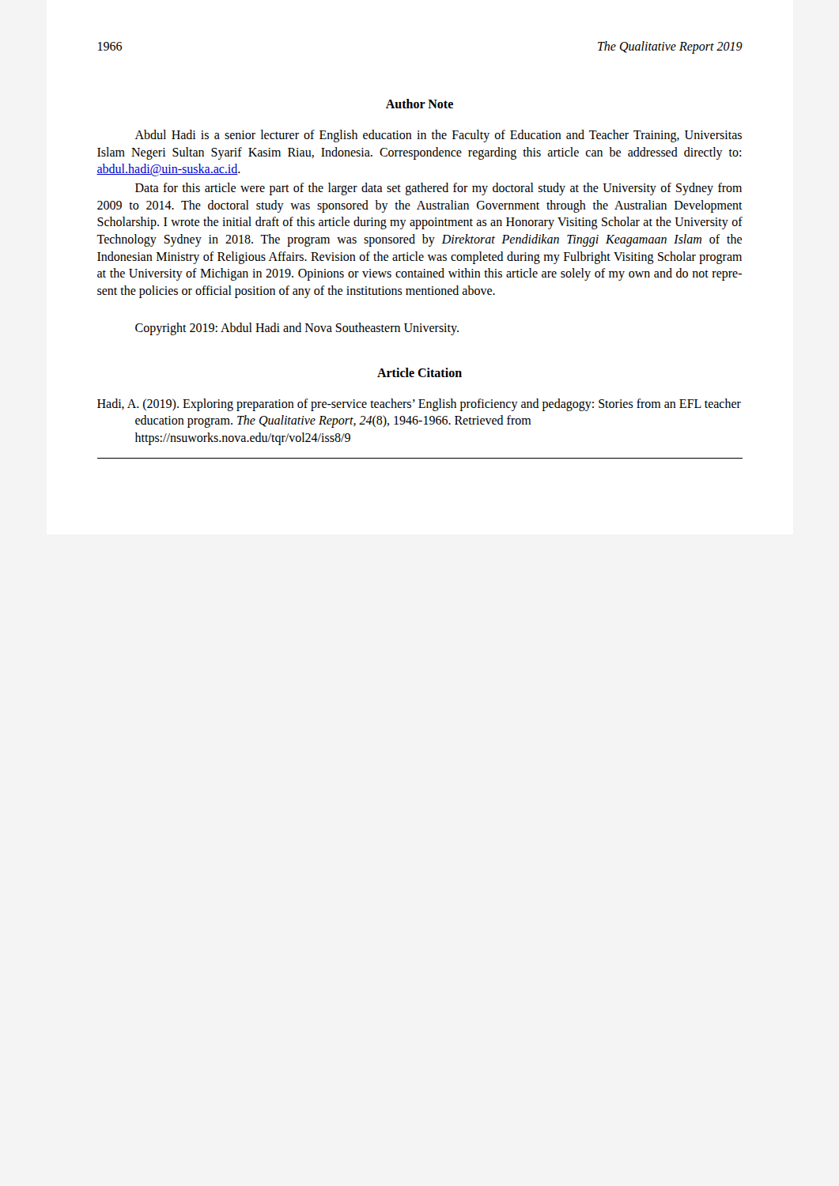1966 The Qualitative Report 2019
Author Note
Abdul Hadi is a senior lecturer of English education in the Faculty of Education and Teacher Training, Universitas Islam Negeri Sultan Syarif Kasim Riau, Indonesia. Correspondence regarding this article can be addressed directly to: abdul.hadi@uin-suska.ac.id.
Data for this article were part of the larger data set gathered for my doctoral study at the University of Sydney from 2009 to 2014. The doctoral study was sponsored by the Australian Government through the Australian Development Scholarship. I wrote the initial draft of this article during my appointment as an Honorary Visiting Scholar at the University of Technology Sydney in 2018. The program was sponsored by Direktorat Pendidikan Tinggi Keagamaan Islam of the Indonesian Ministry of Religious Affairs. Revision of the article was completed during my Fulbright Visiting Scholar program at the University of Michigan in 2019. Opinions or views contained within this article are solely of my own and do not represent the policies or official position of any of the institutions mentioned above.
Copyright 2019: Abdul Hadi and Nova Southeastern University.
Article Citation
Hadi, A. (2019). Exploring preparation of pre-service teachers’ English proficiency and pedagogy: Stories from an EFL teacher education program. The Qualitative Report, 24(8), 1946-1966. Retrieved from https://nsuworks.nova.edu/tqr/vol24/iss8/9